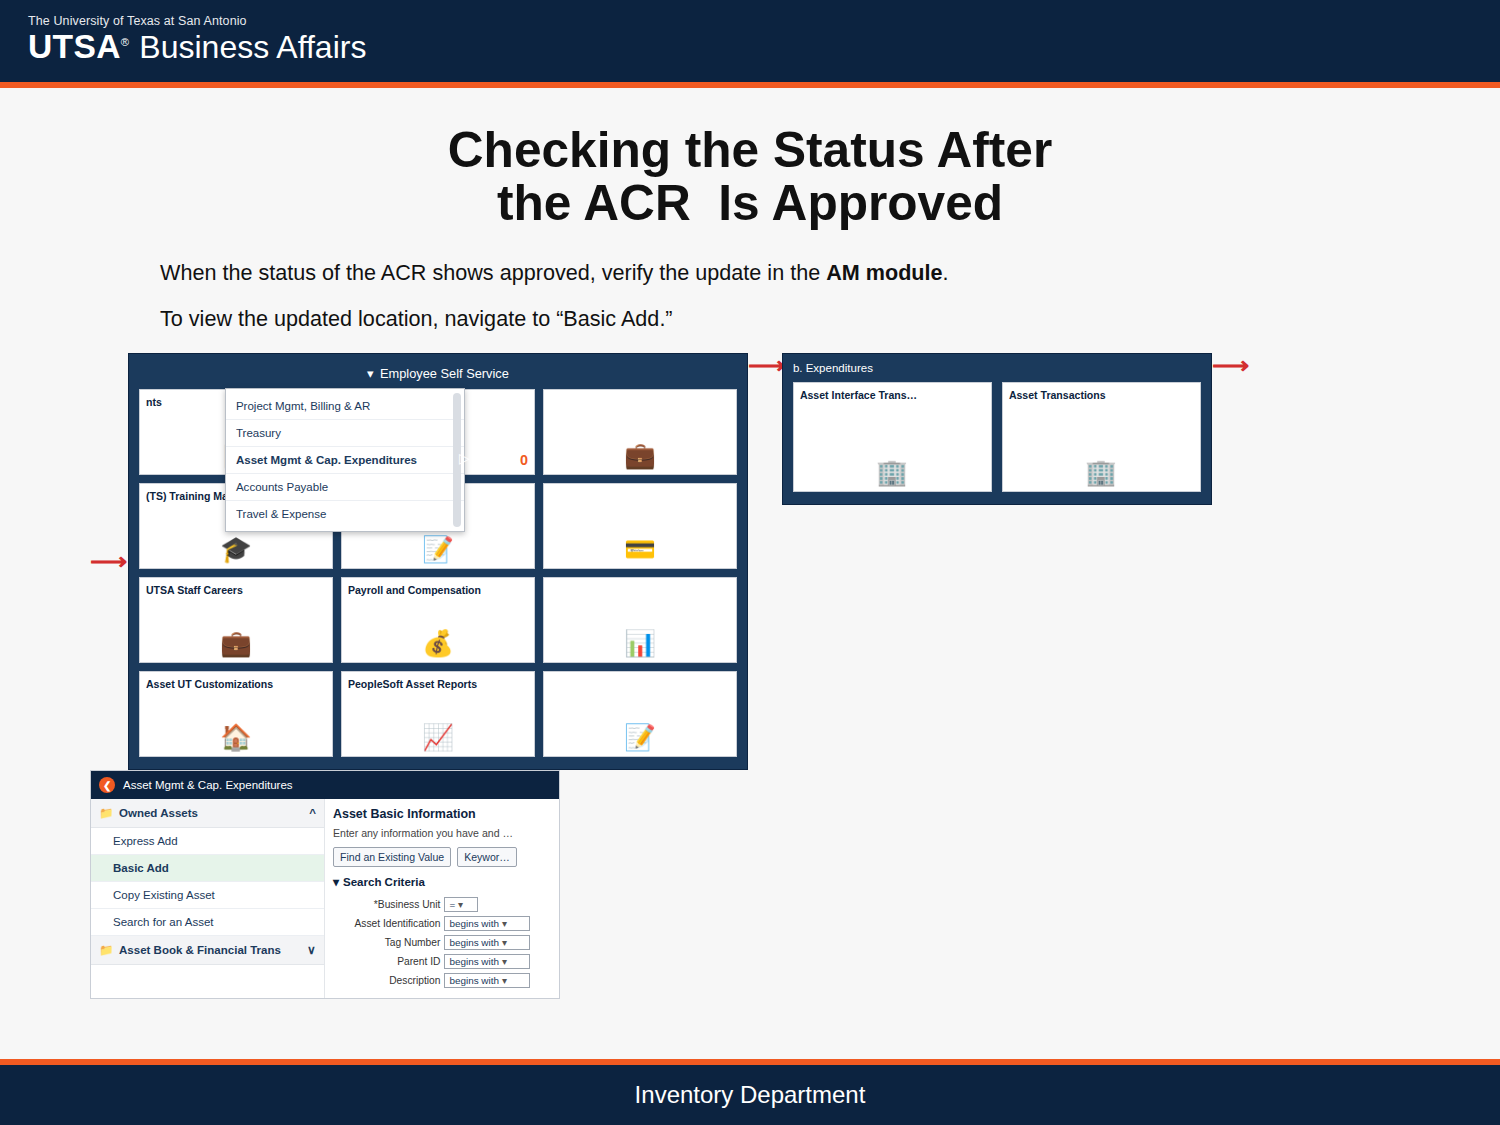The University of Texas at San Antonio UTSA® Business Affairs
Checking the Status After
the ACR Is Approved
When the status of the ACR shows approved, verify the update in the AM module.
To view the updated location, navigate to “Basic Add.”
⟶
Employee Self Service
nts 📋
Approvals ✅ 0
💼
(TS) Training Ma… 🎓
uctions 📝
💳
UTSA Staff Careers 💼
Payroll and Compensation 💰
📊
Asset UT Customizations 🏠
PeopleSoft Asset Reports 📈
📝
Project Mgmt, Billing & AR
Treasury
Asset Mgmt & Cap. Expenditures
Accounts Payable
Travel & Expense
▷
⟶
b. Expenditures
Asset Interface Trans… 🏢
Asset Transactions 🏢
⟶
❮ Asset Mgmt & Cap. Expenditures
📁Owned Assets^
Express Add
Basic Add
Copy Existing Asset
Search for an Asset
📁Asset Book & Financial Trans∨
Asset Basic Information
Enter any information you have and …
Find an Existing Value Keywor…
Search Criteria
| *Business Unit | = |
| Asset Identification | begins with |
| Tag Number | begins with |
| Parent ID | begins with |
| Description | begins with |
Inventory Department